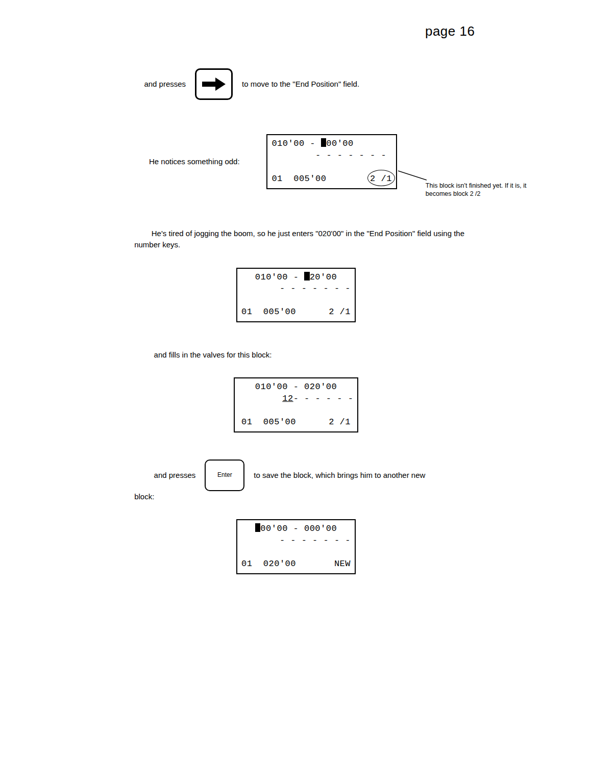page 16
and presses to move to the "End Position" field.
He notices something odd: 010'00 - 00'00 - - - - - - - 01 005'00 2 /1 This block isn't finished yet. If it is, it becomes block 2 /2
He's tired of jogging the boom, so he just enters "020'00" in the "End Position" field using the number keys.
010'00 - 20'00 - - - - - - - 01 005'00 2 /1
and fills in the valves for this block:
010'00 - 020'00 12- - - - - - 01 005'00 2 /1
and presses Enter to save the block, which brings him to another new
block:
00'00 - 000'00 - - - - - - - 01 020'00 NEW